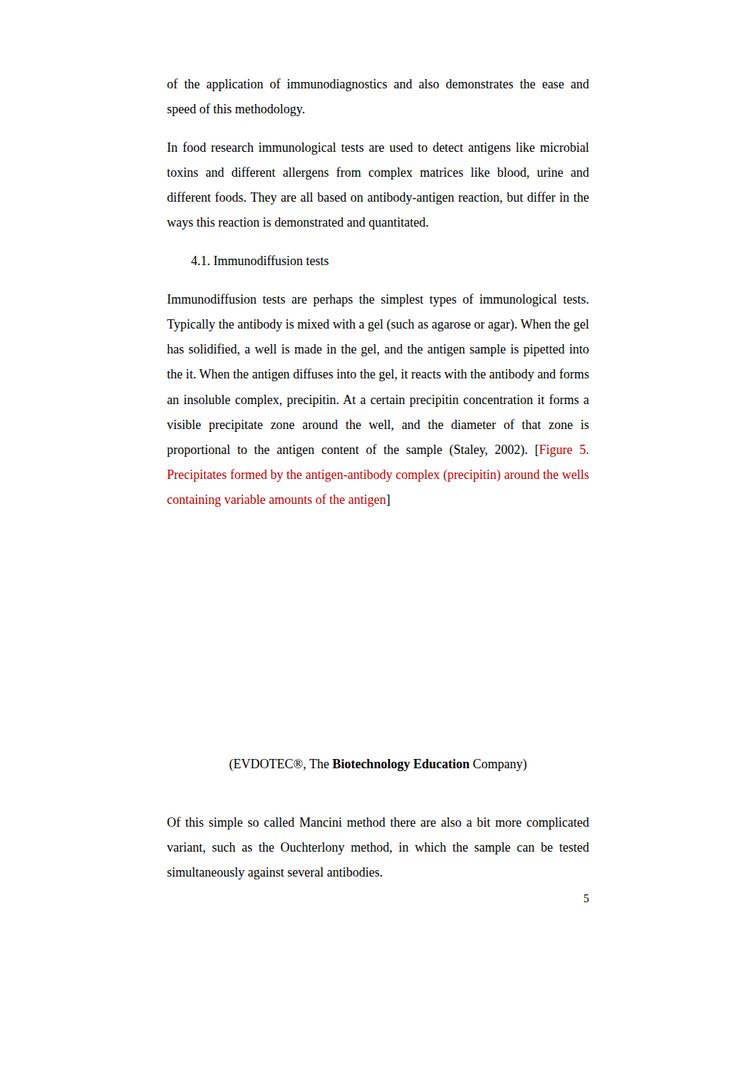of the application of immunodiagnostics and also demonstrates the ease and speed of this methodology.
In food research immunological tests are used to detect antigens like microbial toxins and different allergens from complex matrices like blood, urine and different foods. They are all based on antibody-antigen reaction, but differ in the ways this reaction is demonstrated and quantitated.
4.1. Immunodiffusion tests
Immunodiffusion tests are perhaps the simplest types of immunological tests. Typically the antibody is mixed with a gel (such as agarose or agar). When the gel has solidified, a well is made in the gel, and the antigen sample is pipetted into the it. When the antigen diffuses into the gel, it reacts with the antibody and forms an insoluble complex, precipitin. At a certain precipitin concentration it forms a visible precipitate zone around the well, and the diameter of that zone is proportional to the antigen content of the sample (Staley, 2002). [Figure 5. Precipitates formed by the antigen-antibody complex (precipitin) around the wells containing variable amounts of the antigen]
(EVDOTEC®, The Biotechnology Education Company)
Of this simple so called Mancini method there are also a bit more complicated variant, such as the Ouchterlony method, in which the sample can be tested simultaneously against several antibodies.
5